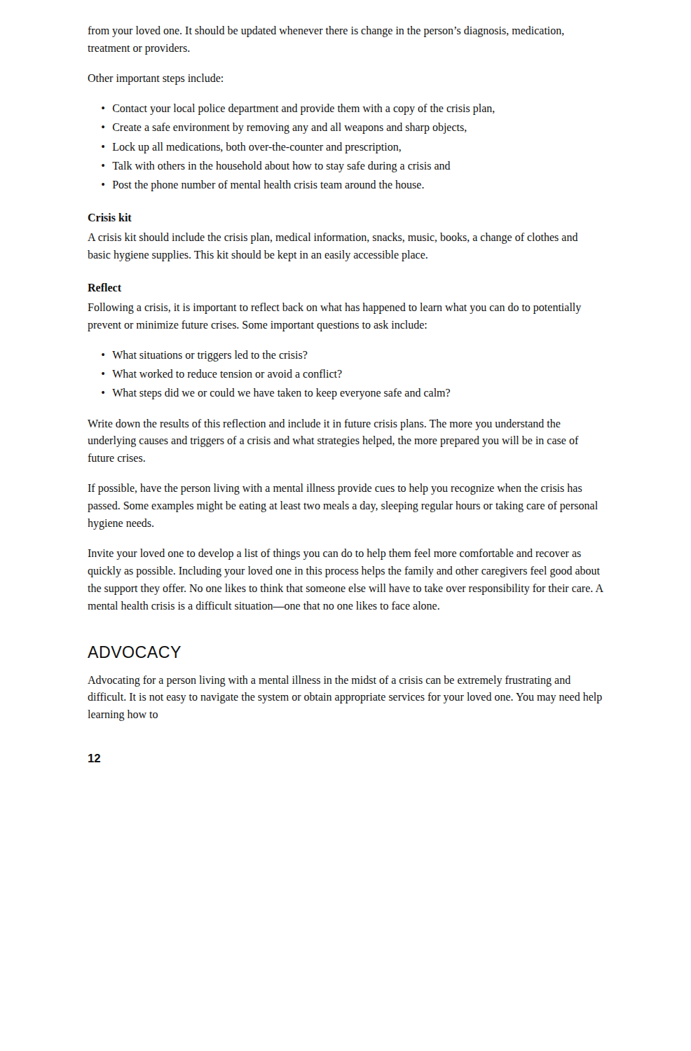from your loved one. It should be updated whenever there is change in the person’s diagnosis, medication, treatment or providers.
Other important steps include:
Contact your local police department and provide them with a copy of the crisis plan,
Create a safe environment by removing any and all weapons and sharp objects,
Lock up all medications, both over-the-counter and prescription,
Talk with others in the household about how to stay safe during a crisis and
Post the phone number of mental health crisis team around the house.
Crisis kit
A crisis kit should include the crisis plan, medical information, snacks, music, books, a change of clothes and basic hygiene supplies. This kit should be kept in an easily accessible place.
Reflect
Following a crisis, it is important to reflect back on what has happened to learn what you can do to potentially prevent or minimize future crises. Some important questions to ask include:
What situations or triggers led to the crisis?
What worked to reduce tension or avoid a conflict?
What steps did we or could we have taken to keep everyone safe and calm?
Write down the results of this reflection and include it in future crisis plans. The more you understand the underlying causes and triggers of a crisis and what strategies helped, the more prepared you will be in case of future crises.
If possible, have the person living with a mental illness provide cues to help you recognize when the crisis has passed. Some examples might be eating at least two meals a day, sleeping regular hours or taking care of personal hygiene needs.
Invite your loved one to develop a list of things you can do to help them feel more comfortable and recover as quickly as possible. Including your loved one in this process helps the family and other caregivers feel good about the support they offer. No one likes to think that someone else will have to take over responsibility for their care. A mental health crisis is a difficult situation—one that no one likes to face alone.
ADVOCACY
Advocating for a person living with a mental illness in the midst of a crisis can be extremely frustrating and difficult. It is not easy to navigate the system or obtain appropriate services for your loved one. You may need help learning how to
12